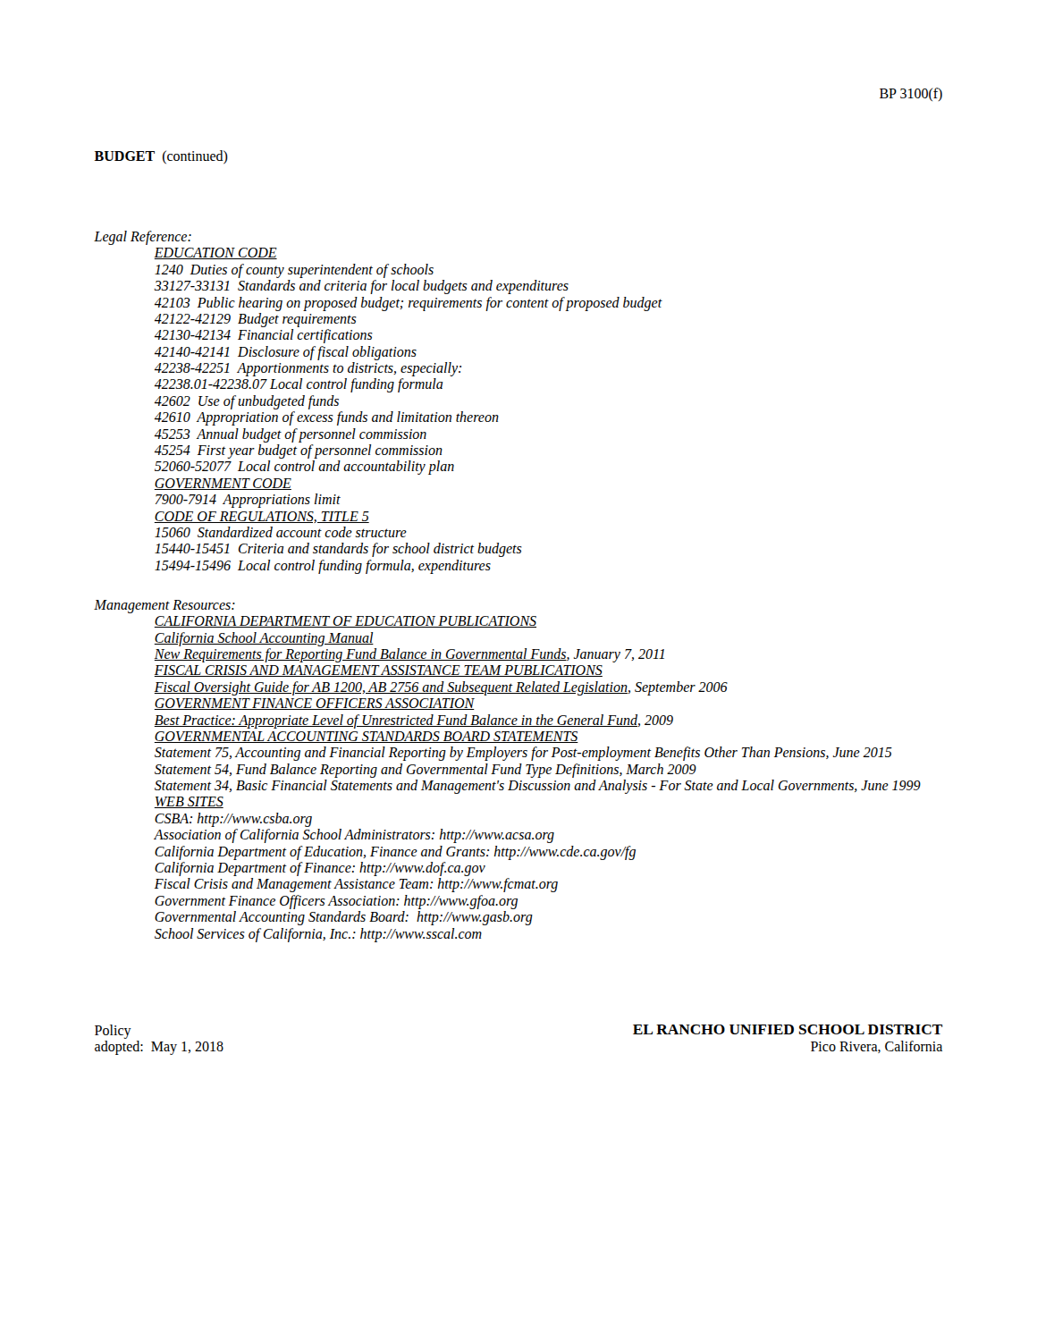BP 3100(f)
BUDGET (continued)
Legal Reference:
EDUCATION CODE
1240 Duties of county superintendent of schools
33127-33131 Standards and criteria for local budgets and expenditures
42103 Public hearing on proposed budget; requirements for content of proposed budget
42122-42129 Budget requirements
42130-42134 Financial certifications
42140-42141 Disclosure of fiscal obligations
42238-42251 Apportionments to districts, especially:
42238.01-42238.07 Local control funding formula
42602 Use of unbudgeted funds
42610 Appropriation of excess funds and limitation thereon
45253 Annual budget of personnel commission
45254 First year budget of personnel commission
52060-52077 Local control and accountability plan
GOVERNMENT CODE
7900-7914 Appropriations limit
CODE OF REGULATIONS, TITLE 5
15060 Standardized account code structure
15440-15451 Criteria and standards for school district budgets
15494-15496 Local control funding formula, expenditures
Management Resources:
CALIFORNIA DEPARTMENT OF EDUCATION PUBLICATIONS
California School Accounting Manual
New Requirements for Reporting Fund Balance in Governmental Funds, January 7, 2011
FISCAL CRISIS AND MANAGEMENT ASSISTANCE TEAM PUBLICATIONS
Fiscal Oversight Guide for AB 1200, AB 2756 and Subsequent Related Legislation, September 2006
GOVERNMENT FINANCE OFFICERS ASSOCIATION
Best Practice: Appropriate Level of Unrestricted Fund Balance in the General Fund, 2009
GOVERNMENTAL ACCOUNTING STANDARDS BOARD STATEMENTS
Statement 75, Accounting and Financial Reporting by Employers for Post-employment Benefits Other Than Pensions, June 2015
Statement 54, Fund Balance Reporting and Governmental Fund Type Definitions, March 2009
Statement 34, Basic Financial Statements and Management's Discussion and Analysis - For State and Local Governments, June 1999
WEB SITES
CSBA: http://www.csba.org
Association of California School Administrators: http://www.acsa.org
California Department of Education, Finance and Grants: http://www.cde.ca.gov/fg
California Department of Finance: http://www.dof.ca.gov
Fiscal Crisis and Management Assistance Team: http://www.fcmat.org
Government Finance Officers Association: http://www.gfoa.org
Governmental Accounting Standards Board: http://www.gasb.org
School Services of California, Inc.: http://www.sscal.com
Policy
adopted: May 1, 2018
EL RANCHO UNIFIED SCHOOL DISTRICT
Pico Rivera, California